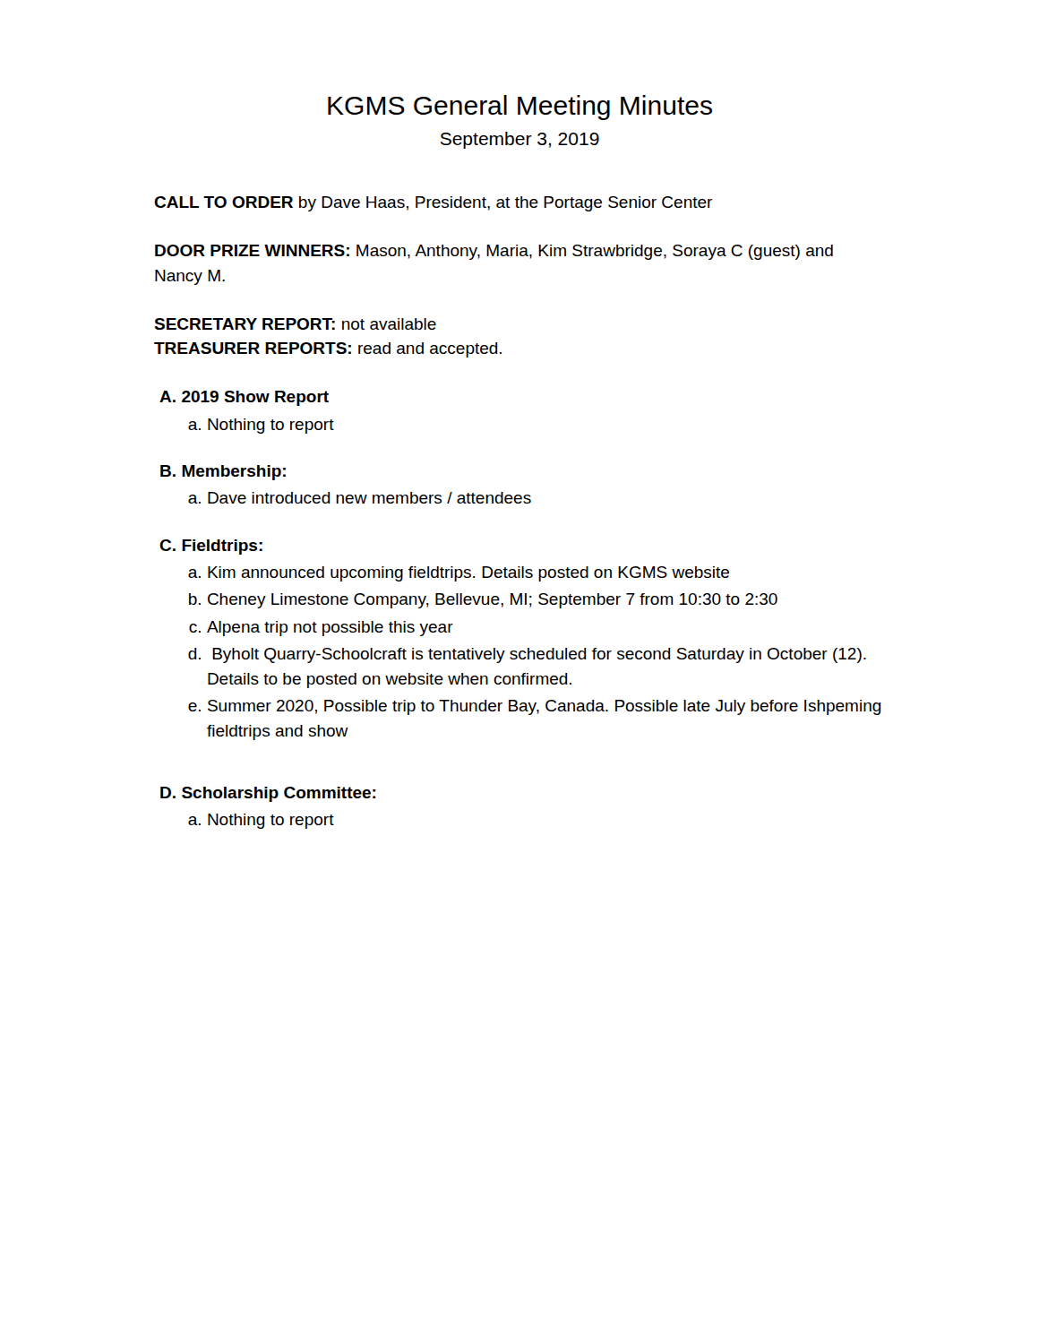KGMS General Meeting Minutes
September 3, 2019
CALL TO ORDER by Dave Haas, President, at the Portage Senior Center
DOOR PRIZE WINNERS: Mason, Anthony, Maria, Kim Strawbridge, Soraya C (guest) and Nancy M.
SECRETARY REPORT: not available
TREASURER REPORTS: read and accepted.
2019 Show Report
Nothing to report
Membership:
Dave introduced new members / attendees
Fieldtrips:
Kim announced upcoming fieldtrips. Details posted on KGMS website
Cheney Limestone Company, Bellevue, MI; September 7 from 10:30 to 2:30
Alpena trip not possible this year
Byholt Quarry-Schoolcraft is tentatively scheduled for second Saturday in October (12). Details to be posted on website when confirmed.
Summer 2020, Possible trip to Thunder Bay, Canada. Possible late July before Ishpeming fieldtrips and show
Scholarship Committee:
Nothing to report